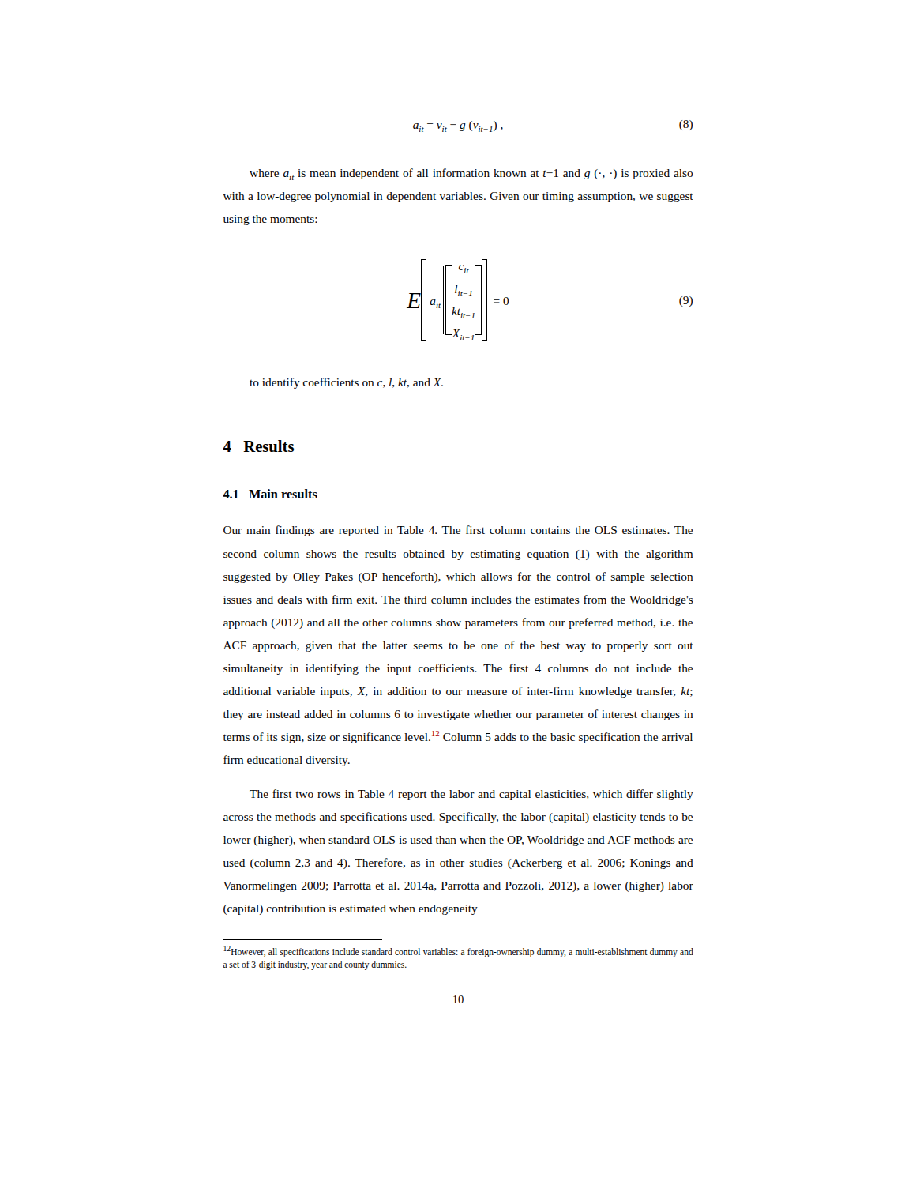ait = vit − g (vit−1) , (8)
where ait is mean independent of all information known at t−1 and g (·, ·) is proxied also with a low-degree polynomial in dependent variables. Given our timing assumption, we suggest using the moments:
E ait
cit
lit−1
ktit−1
Xit−1
= 0 (9)
to identify coefficients on c, l, kt, and X.
4 Results
4.1 Main results
Our main findings are reported in Table 4. The first column contains the OLS estimates. The second column shows the results obtained by estimating equation (1) with the algorithm suggested by Olley Pakes (OP henceforth), which allows for the control of sample selection issues and deals with firm exit. The third column includes the estimates from the Wooldridge's approach (2012) and all the other columns show parameters from our preferred method, i.e. the ACF approach, given that the latter seems to be one of the best way to properly sort out simultaneity in identifying the input coefficients. The first 4 columns do not include the additional variable inputs, X, in addition to our measure of inter-firm knowledge transfer, kt; they are instead added in columns 6 to investigate whether our parameter of interest changes in terms of its sign, size or significance level.12 Column 5 adds to the basic specification the arrival firm educational diversity.
The first two rows in Table 4 report the labor and capital elasticities, which differ slightly across the methods and specifications used. Specifically, the labor (capital) elasticity tends to be lower (higher), when standard OLS is used than when the OP, Wooldridge and ACF methods are used (column 2,3 and 4). Therefore, as in other studies (Ackerberg et al. 2006; Konings and Vanormelingen 2009; Parrotta et al. 2014a, Parrotta and Pozzoli, 2012), a lower (higher) labor (capital) contribution is estimated when endogeneity
12However, all specifications include standard control variables: a foreign-ownership dummy, a multi-establishment dummy and a set of 3-digit industry, year and county dummies.
10